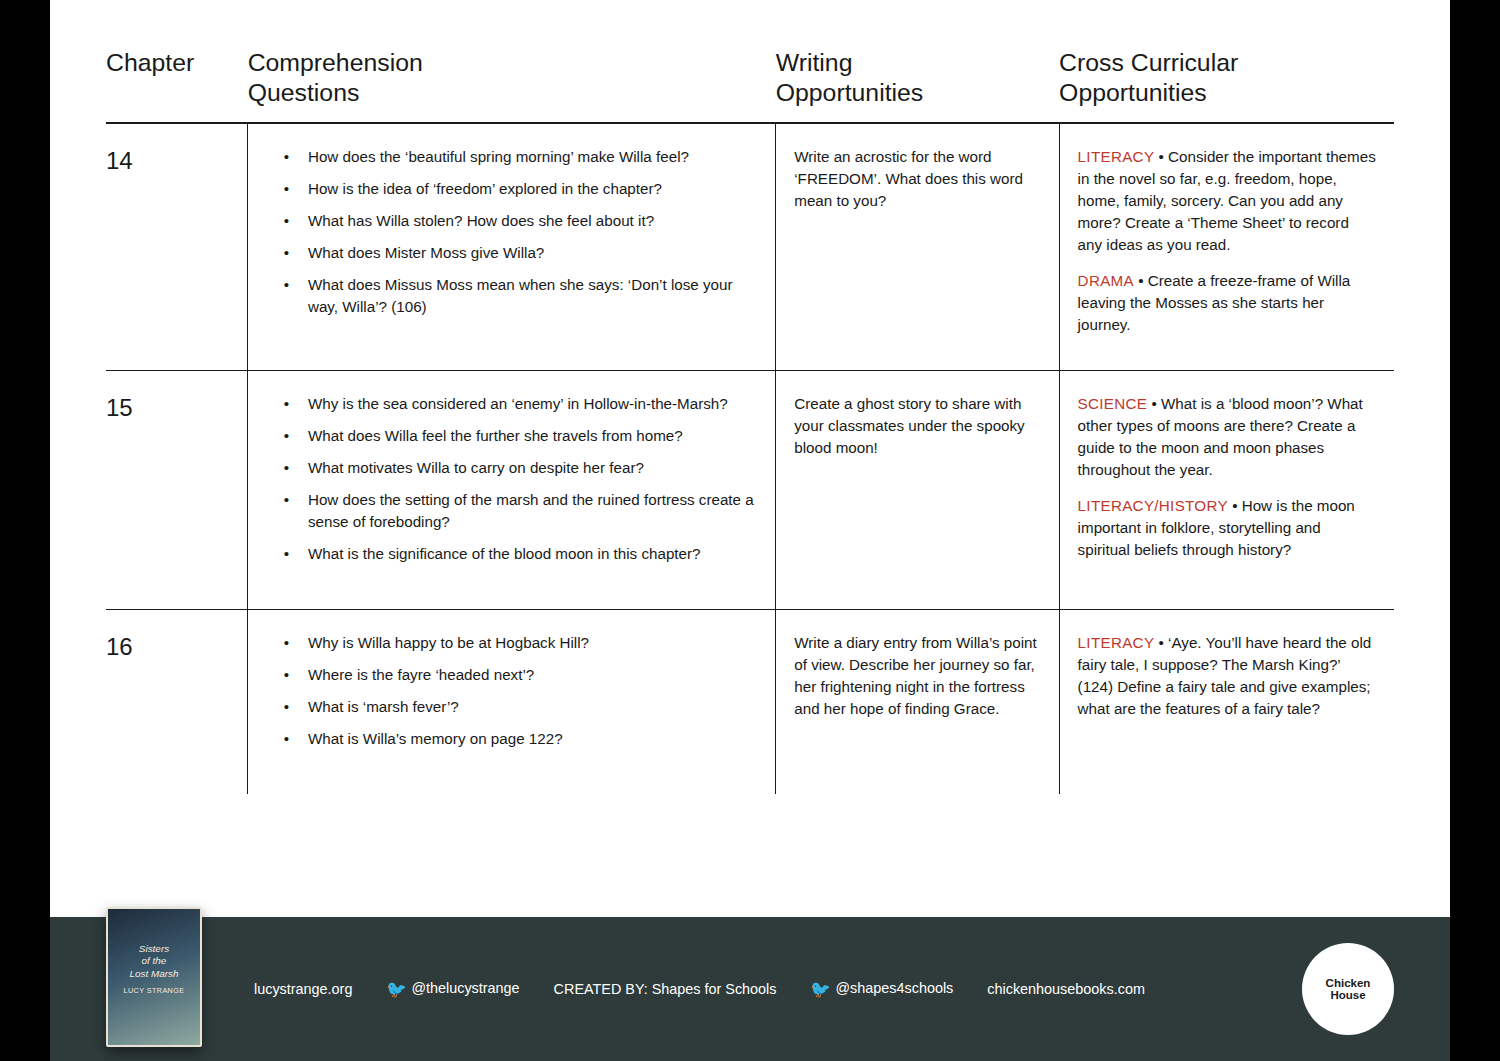| Chapter | Comprehension Questions | Writing Opportunities | Cross Curricular Opportunities |
| --- | --- | --- | --- |
| 14 | How does the ‘beautiful spring morning’ make Willa feel? How is the idea of ‘freedom’ explored in the chapter? What has Willa stolen? How does she feel about it? What does Mister Moss give Willa? What does Missus Moss mean when she says: ‘Don’t lose your way, Willa’? (106) | Write an acrostic for the word ‘FREEDOM’. What does this word mean to you? | LITERACY • Consider the important themes in the novel so far, e.g. freedom, hope, home, family, sorcery. Can you add any more? Create a ‘Theme Sheet’ to record any ideas as you read. DRAMA • Create a freeze-frame of Willa leaving the Mosses as she starts her journey. |
| 15 | Why is the sea considered an ‘enemy’ in Hollow-in-the-Marsh? What does Willa feel the further she travels from home? What motivates Willa to carry on despite her fear? How does the setting of the marsh and the ruined fortress create a sense of foreboding? What is the significance of the blood moon in this chapter? | Create a ghost story to share with your classmates under the spooky blood moon! | SCIENCE • What is a ‘blood moon’? What other types of moons are there? Create a guide to the moon and moon phases throughout the year. LITERACY/HISTORY • How is the moon important in folklore, storytelling and spiritual beliefs through history? |
| 16 | Why is Willa happy to be at Hogback Hill? Where is the fayre ‘headed next’? What is ‘marsh fever’? What is Willa’s memory on page 122? | Write a diary entry from Willa’s point of view. Describe her journey so far, her frightening night in the fortress and her hope of finding Grace. | LITERACY • ‘Aye. You’ll have heard the old fairy tale, I suppose? The Marsh King?’ (124) Define a fairy tale and give examples; what are the features of a fairy tale? |
Sisters
of the
Lost Marsh LUCY STRANGE
lucystrange.org 🐦 @thelucystrange CREATED BY: Shapes for Schools 🐦 @shapes4schools chickenhousebooks.com
Chicken
House